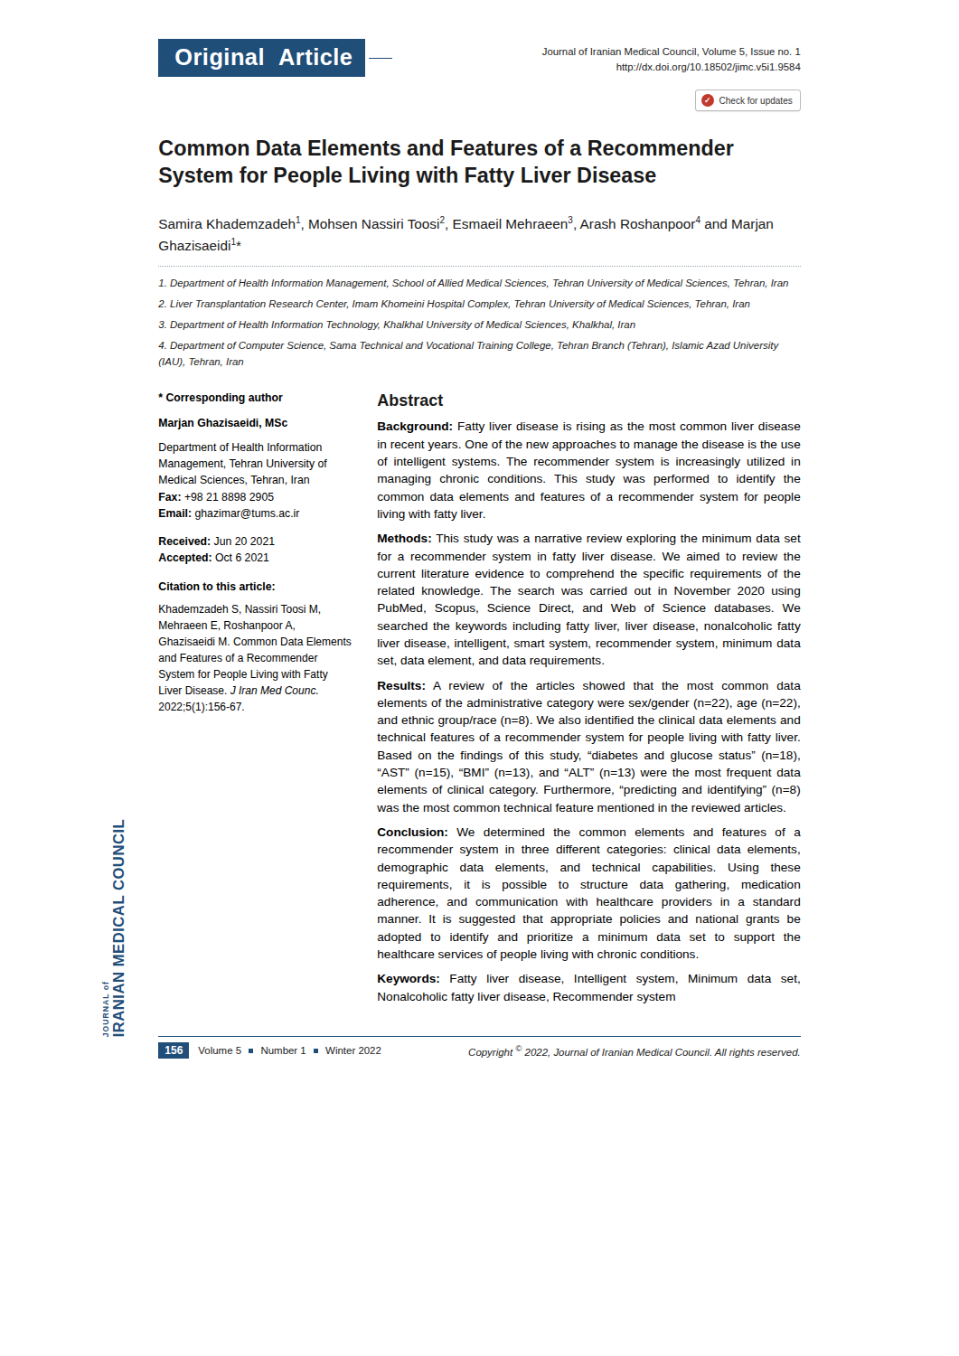Original Article
Journal of Iranian Medical Council, Volume 5, Issue no. 1
http://dx.doi.org/10.18502/jimc.v5i1.9584
✓ Check for updates
Common Data Elements and Features of a Recommender System for People Living with Fatty Liver Disease
Samira Khademzadeh1, Mohsen Nassiri Toosi2, Esmaeil Mehraeen3, Arash Roshanpoor4 and Marjan Ghazisaeidi1*
1. Department of Health Information Management, School of Allied Medical Sciences, Tehran University of Medical Sciences, Tehran, Iran
2. Liver Transplantation Research Center, Imam Khomeini Hospital Complex, Tehran University of Medical Sciences, Tehran, Iran
3. Department of Health Information Technology, Khalkhal University of Medical Sciences, Khalkhal, Iran
4. Department of Computer Science, Sama Technical and Vocational Training College, Tehran Branch (Tehran), Islamic Azad University (IAU), Tehran, Iran
* Corresponding author
Marjan Ghazisaeidi, MSc
Department of Health Information Management, Tehran University of Medical Sciences, Tehran, Iran
Fax: +98 21 8898 2905
Email: ghazimar@tums.ac.ir
Received: Jun 20 2021
Accepted: Oct 6 2021
Citation to this article:
Khademzadeh S, Nassiri Toosi M, Mehraeen E, Roshanpoor A, Ghazisaeidi M. Common Data Elements and Features of a Recommender System for People Living with Fatty Liver Disease. J Iran Med Counc. 2022;5(1):156-67.
Abstract
Background: Fatty liver disease is rising as the most common liver disease in recent years. One of the new approaches to manage the disease is the use of intelligent systems. The recommender system is increasingly utilized in managing chronic conditions. This study was performed to identify the common data elements and features of a recommender system for people living with fatty liver.
Methods: This study was a narrative review exploring the minimum data set for a recommender system in fatty liver disease. We aimed to review the current literature evidence to comprehend the specific requirements of the related knowledge. The search was carried out in November 2020 using PubMed, Scopus, Science Direct, and Web of Science databases. We searched the keywords including fatty liver, liver disease, nonalcoholic fatty liver disease, intelligent, smart system, recommender system, minimum data set, data element, and data requirements.
Results: A review of the articles showed that the most common data elements of the administrative category were sex/gender (n=22), age (n=22), and ethnic group/race (n=8). We also identified the clinical data elements and technical features of a recommender system for people living with fatty liver. Based on the findings of this study, “diabetes and glucose status” (n=18), “AST” (n=15), “BMI” (n=13), and “ALT” (n=13) were the most frequent data elements of clinical category. Furthermore, “predicting and identifying” (n=8) was the most common technical feature mentioned in the reviewed articles.
Conclusion: We determined the common elements and features of a recommender system in three different categories: clinical data elements, demographic data elements, and technical capabilities. Using these requirements, it is possible to structure data gathering, medication adherence, and communication with healthcare providers in a standard manner. It is suggested that appropriate policies and national grants be adopted to identify and prioritize a minimum data set to support the healthcare services of people living with chronic conditions.
Keywords: Fatty liver disease, Intelligent system, Minimum data set, Nonalcoholic fatty liver disease, Recommender system
156 Volume 5 Number 1 Winter 2022
Copyright © 2022, Journal of Iranian Medical Council. All rights reserved.
JOURNAL of IRANIAN MEDICAL COUNCIL